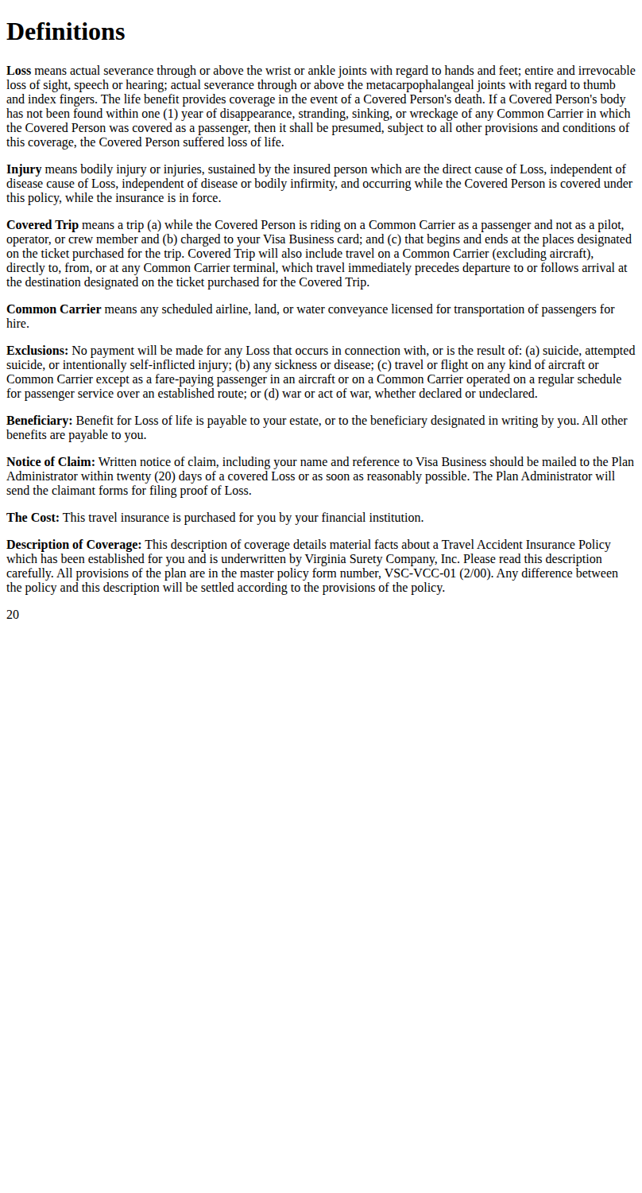Definitions
Loss means actual severance through or above the wrist or ankle joints with regard to hands and feet; entire and irrevocable loss of sight, speech or hearing; actual severance through or above the metacarpophalangeal joints with regard to thumb and index fingers. The life benefit provides coverage in the event of a Covered Person's death. If a Covered Person's body has not been found within one (1) year of disappearance, stranding, sinking, or wreckage of any Common Carrier in which the Covered Person was covered as a passenger, then it shall be presumed, subject to all other provisions and conditions of this coverage, the Covered Person suffered loss of life.
Injury means bodily injury or injuries, sustained by the insured person which are the direct cause of Loss, independent of disease cause of Loss, independent of disease or bodily infirmity, and occurring while the Covered Person is covered under this policy, while the insurance is in force.
Covered Trip means a trip (a) while the Covered Person is riding on a Common Carrier as a passenger and not as a pilot, operator, or crew member and (b) charged to your Visa Business card; and (c) that begins and ends at the places designated on the ticket purchased for the trip. Covered Trip will also include travel on a Common Carrier (excluding aircraft), directly to, from, or at any Common Carrier terminal, which travel immediately precedes departure to or follows arrival at the destination designated on the ticket purchased for the Covered Trip.
Common Carrier means any scheduled airline, land, or water conveyance licensed for transportation of passengers for hire.
Exclusions: No payment will be made for any Loss that occurs in connection with, or is the result of: (a) suicide, attempted suicide, or intentionally self-inflicted injury; (b) any sickness or disease; (c) travel or flight on any kind of aircraft or Common Carrier except as a fare-paying passenger in an aircraft or on a Common Carrier operated on a regular schedule for passenger service over an established route; or (d) war or act of war, whether declared or undeclared.
Beneficiary: Benefit for Loss of life is payable to your estate, or to the beneficiary designated in writing by you. All other benefits are payable to you.
Notice of Claim: Written notice of claim, including your name and reference to Visa Business should be mailed to the Plan Administrator within twenty (20) days of a covered Loss or as soon as reasonably possible. The Plan Administrator will send the claimant forms for filing proof of Loss.
The Cost: This travel insurance is purchased for you by your financial institution.
Description of Coverage: This description of coverage details material facts about a Travel Accident Insurance Policy which has been established for you and is underwritten by Virginia Surety Company, Inc. Please read this description carefully. All provisions of the plan are in the master policy form number, VSC-VCC-01 (2/00). Any difference between the policy and this description will be settled according to the provisions of the policy.
20